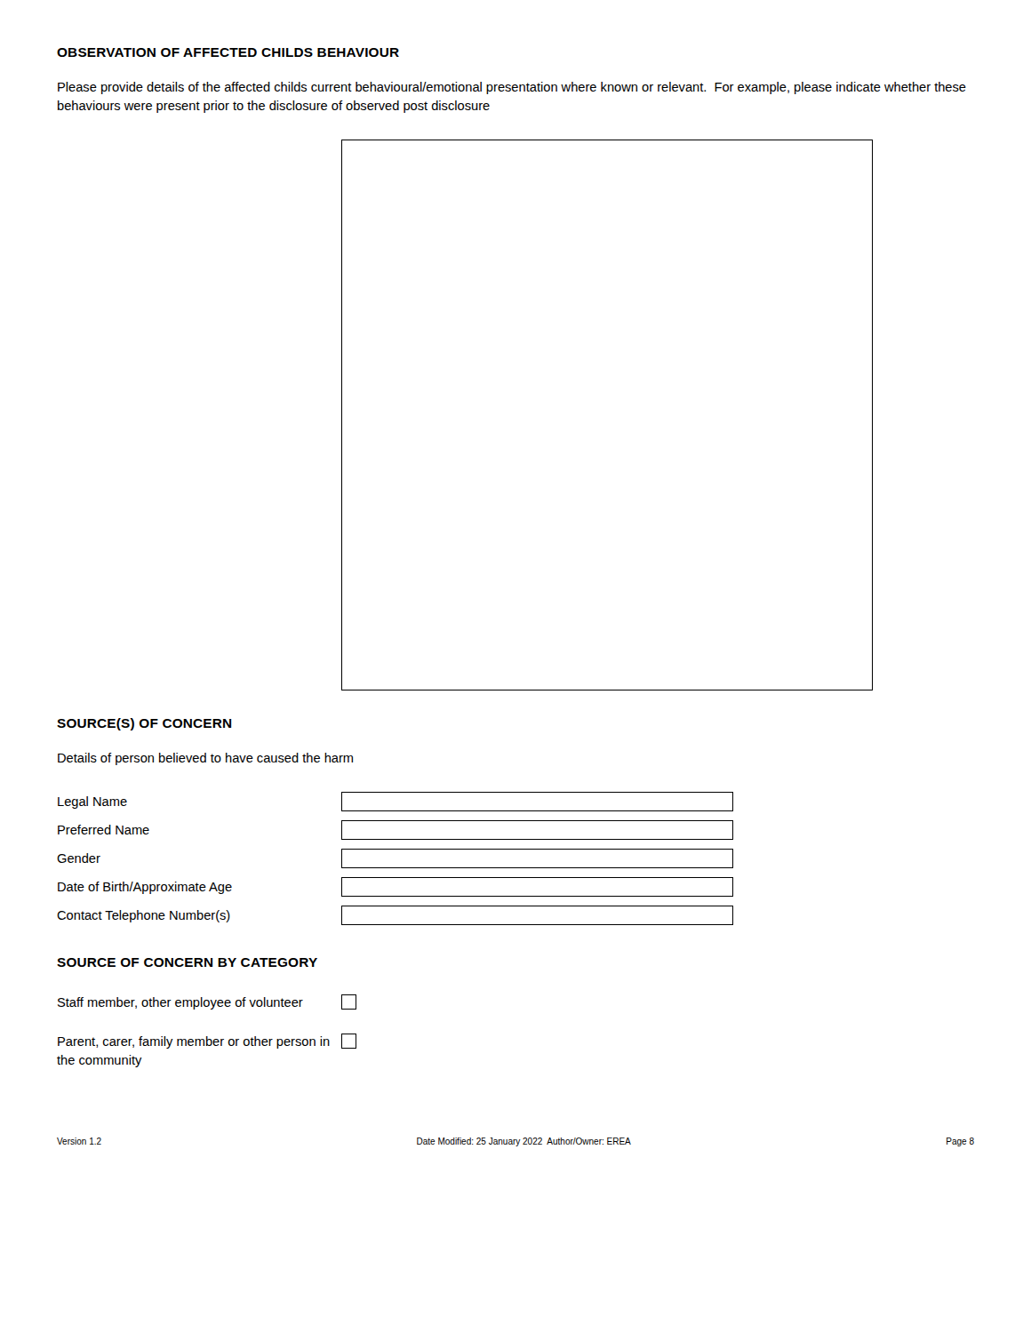OBSERVATION OF AFFECTED CHILDS BEHAVIOUR
Please provide details of the affected childs current behavioural/emotional presentation where known or relevant. For example, please indicate whether these behaviours were present prior to the disclosure of observed post disclosure
SOURCE(S) OF CONCERN
Details of person believed to have caused the harm
| Legal Name | |
| Preferred Name | |
| Gender | |
| Date of Birth/Approximate Age | |
| Contact Telephone Number(s) | |
SOURCE OF CONCERN BY CATEGORY
| Staff member, other employee of volunteer | |
| Parent, carer, family member or other person in the community | |
Version 1.2
Date Modified: 25 January 2022 Author/Owner: EREA
Page 8